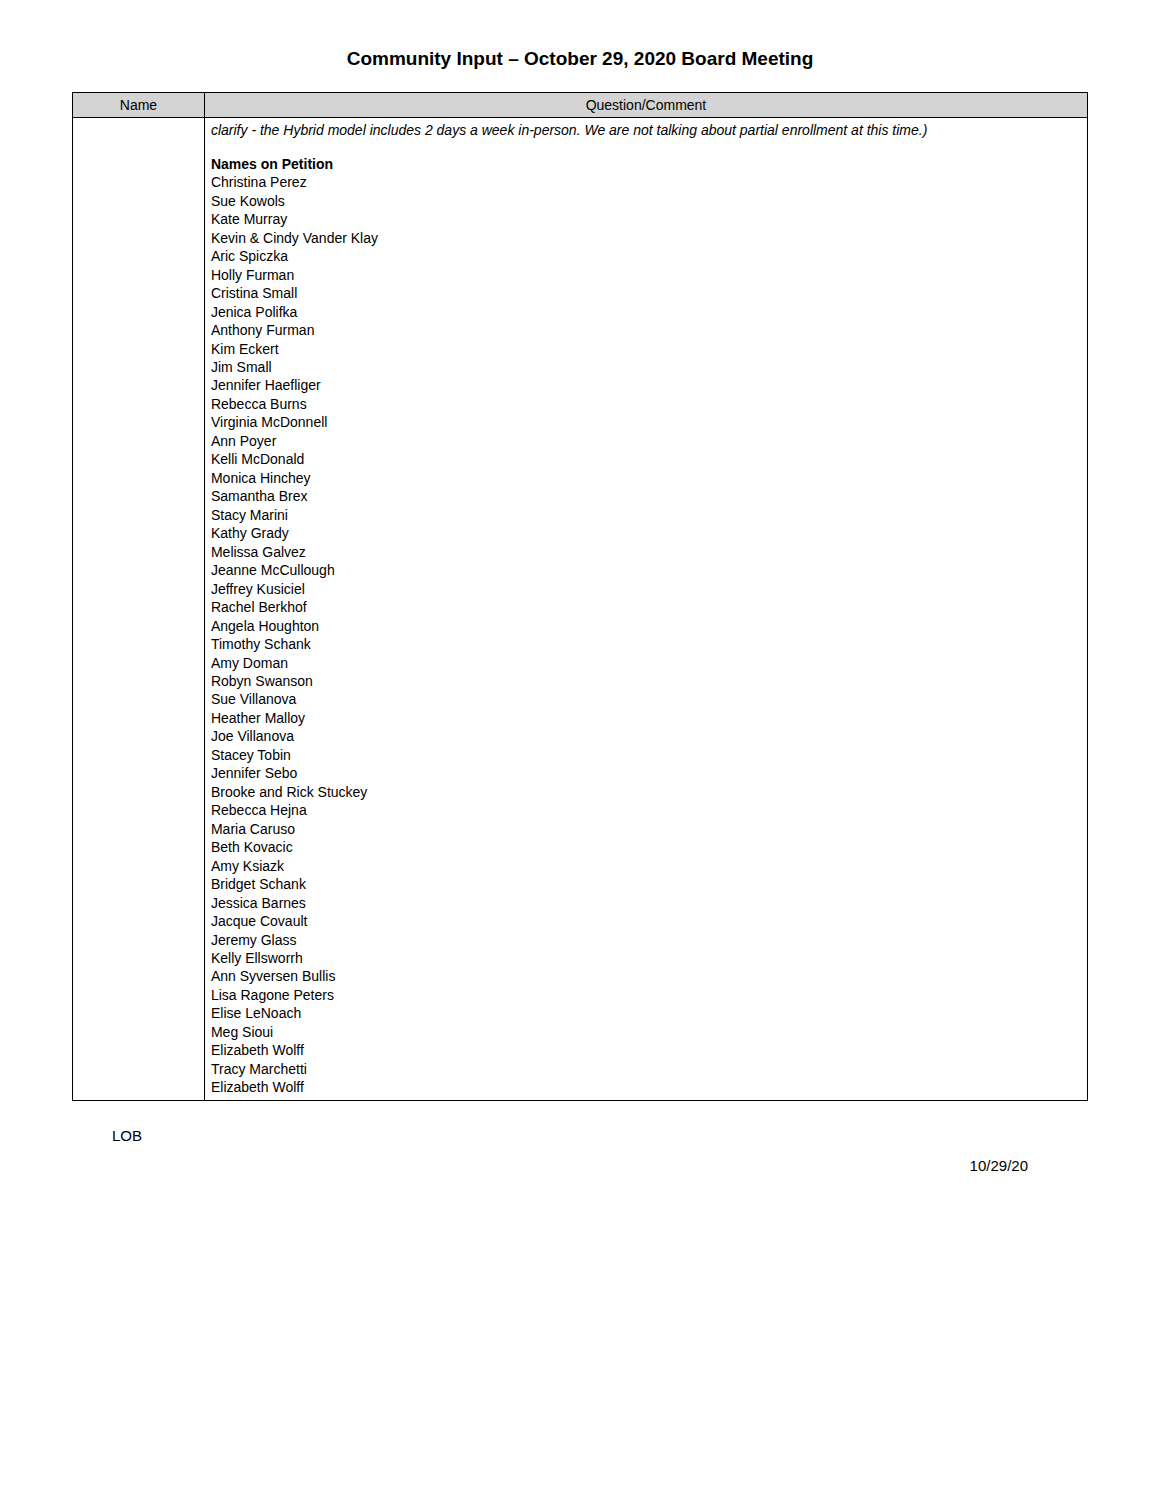Community Input – October 29, 2020 Board Meeting
| Name | Question/Comment |
| --- | --- |
| | clarify - the Hybrid model includes 2 days a week in-person. We are not talking about partial enrollment at this time.) Names on Petition Christina Perez Sue Kowols Kate Murray Kevin & Cindy Vander Klay Aric Spiczka Holly Furman Cristina Small Jenica Polifka Anthony Furman Kim Eckert Jim Small Jennifer Haefliger Rebecca Burns Virginia McDonnell Ann Poyer Kelli McDonald Monica Hinchey Samantha Brex Stacy Marini Kathy Grady Melissa Galvez Jeanne McCullough Jeffrey Kusiciel Rachel Berkhof Angela Houghton Timothy Schank Amy Doman Robyn Swanson Sue Villanova Heather Malloy Joe Villanova Stacey Tobin Jennifer Sebo Brooke and Rick Stuckey Rebecca Hejna Maria Caruso Beth Kovacic Amy Ksiazk Bridget Schank Jessica Barnes Jacque Covault Jeremy Glass Kelly Ellsworrh Ann Syversen Bullis Lisa Ragone Peters Elise LeNoach Meg Sioui Elizabeth Wolff Tracy Marchetti Elizabeth Wolff |
LOB
10/29/20